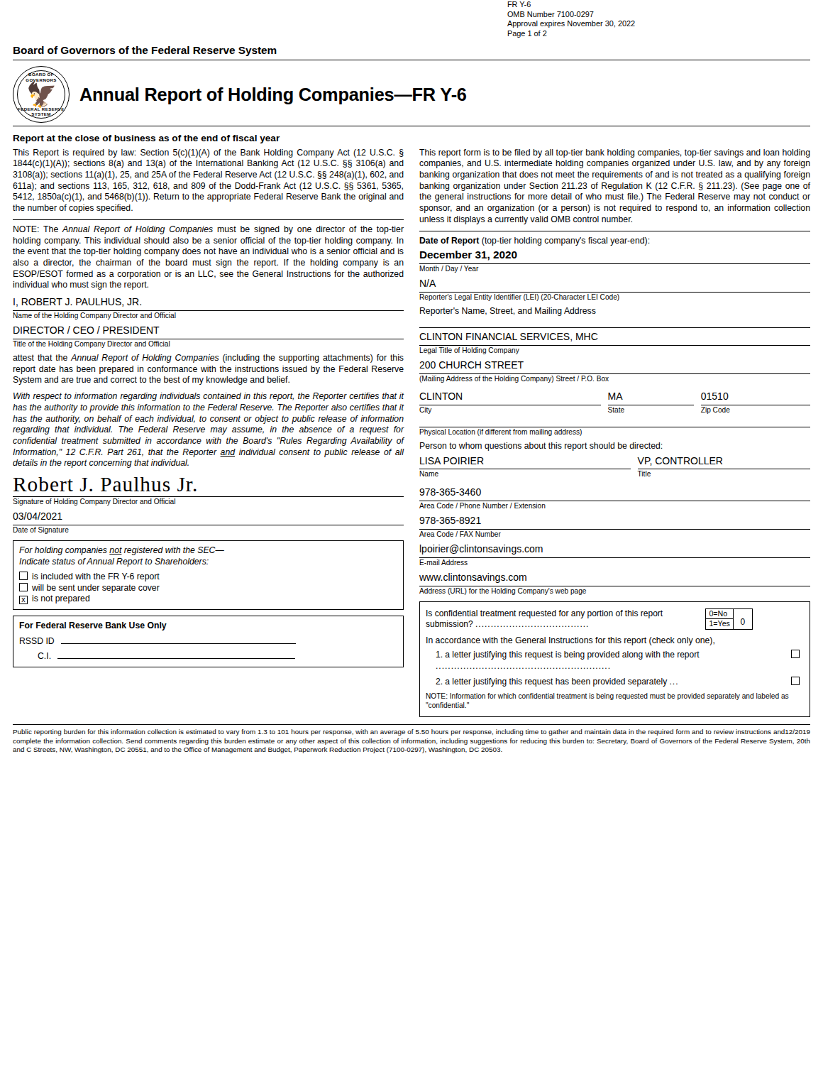FR Y-6
OMB Number 7100-0297
Approval expires November 30, 2022
Page 1 of 2
Board of Governors of the Federal Reserve System
BOARD OF GOVERNORS
🦅
FEDERAL RESERVE SYSTEM
Annual Report of Holding Companies—FR Y-6
Report at the close of business as of the end of fiscal year
This Report is required by law: Section 5(c)(1)(A) of the Bank Holding Company Act (12 U.S.C. § 1844(c)(1)(A)); sections 8(a) and 13(a) of the International Banking Act (12 U.S.C. §§ 3106(a) and 3108(a)); sections 11(a)(1), 25, and 25A of the Federal Reserve Act (12 U.S.C. §§ 248(a)(1), 602, and 611a); and sections 113, 165, 312, 618, and 809 of the Dodd-Frank Act (12 U.S.C. §§ 5361, 5365, 5412, 1850a(c)(1), and 5468(b)(1)). Return to the appropriate Federal Reserve Bank the original and the number of copies specified.
NOTE: The Annual Report of Holding Companies must be signed by one director of the top-tier holding company. This individual should also be a senior official of the top-tier holding company. In the event that the top-tier holding company does not have an individual who is a senior official and is also a director, the chairman of the board must sign the report. If the holding company is an ESOP/ESOT formed as a corporation or is an LLC, see the General Instructions for the authorized individual who must sign the report.
I, ROBERT J. PAULHUS, JR.
Name of the Holding Company Director and Official
DIRECTOR / CEO / PRESIDENT
Title of the Holding Company Director and Official
attest that the Annual Report of Holding Companies (including the supporting attachments) for this report date has been prepared in conformance with the instructions issued by the Federal Reserve System and are true and correct to the best of my knowledge and belief.
With respect to information regarding individuals contained in this report, the Reporter certifies that it has the authority to provide this information to the Federal Reserve. The Reporter also certifies that it has the authority, on behalf of each individual, to consent or object to public release of information regarding that individual. The Federal Reserve may assume, in the absence of a request for confidential treatment submitted in accordance with the Board's "Rules Regarding Availability of Information," 12 C.F.R. Part 261, that the Reporter and individual consent to public release of all details in the report concerning that individual.
Robert J. Paulhus Jr.
Signature of Holding Company Director and Official
03/04/2021
Date of Signature
For holding companies not registered with the SEC—
Indicate status of Annual Report to Shareholders:
is included with the FR Y-6 report
will be sent under separate cover
is not prepared
For Federal Reserve Bank Use Only
RSSD ID
C.I.
This report form is to be filed by all top-tier bank holding companies, top-tier savings and loan holding companies, and U.S. intermediate holding companies organized under U.S. law, and by any foreign banking organization that does not meet the requirements of and is not treated as a qualifying foreign banking organization under Section 211.23 of Regulation K (12 C.F.R. § 211.23). (See page one of the general instructions for more detail of who must file.) The Federal Reserve may not conduct or sponsor, and an organization (or a person) is not required to respond to, an information collection unless it displays a currently valid OMB control number.
Date of Report (top-tier holding company's fiscal year-end):
December 31, 2020
Month / Day / Year
N/A
Reporter's Legal Entity Identifier (LEI) (20-Character LEI Code)
Reporter's Name, Street, and Mailing Address
CLINTON FINANCIAL SERVICES, MHC
Legal Title of Holding Company
200 CHURCH STREET
(Mailing Address of the Holding Company) Street / P.O. Box
CLINTON
MA
01510
City
State
Zip Code
Physical Location (if different from mailing address)
Person to whom questions about this report should be directed:
LISA POIRIER
Name
VP, CONTROLLER
Title
978-365-3460
Area Code / Phone Number / Extension
978-365-8921
Area Code / FAX Number
lpoirier@clintonsavings.com
E-mail Address
www.clintonsavings.com
Address (URL) for the Holding Company's web page
| Is confidential treatment requested for any portion of this report submission? ..................................... | 0=No 1=Yes 0 |
In accordance with the General Instructions for this report (check only one),
| 1. a letter justifying this request is being provided along with the report ......................................................... | |
| 2. a letter justifying this request has been provided separately ... | |
NOTE: Information for which confidential treatment is being requested must be provided separately and labeled as "confidential."
12/2019 Public reporting burden for this information collection is estimated to vary from 1.3 to 101 hours per response, with an average of 5.50 hours per response, including time to gather and maintain data in the required form and to review instructions and complete the information collection. Send comments regarding this burden estimate or any other aspect of this collection of information, including suggestions for reducing this burden to: Secretary, Board of Governors of the Federal Reserve System, 20th and C Streets, NW, Washington, DC 20551, and to the Office of Management and Budget, Paperwork Reduction Project (7100-0297), Washington, DC 20503.